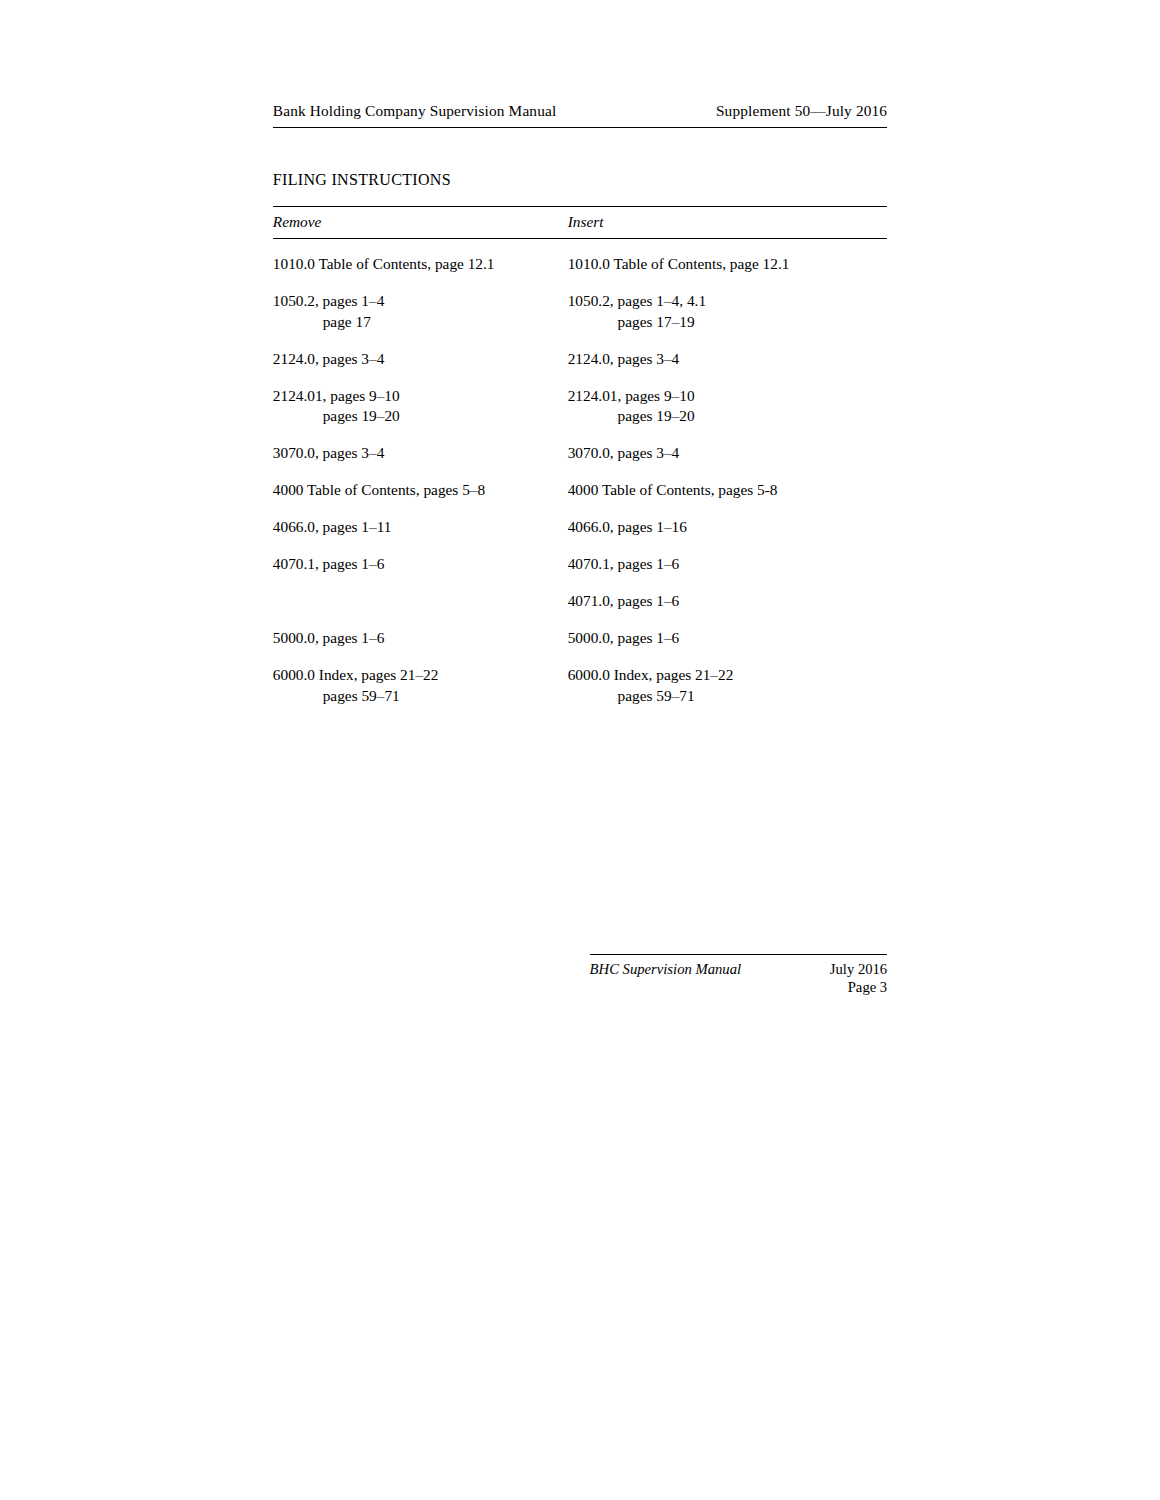Bank Holding Company Supervision Manual Supplement 50—July 2016
FILING INSTRUCTIONS
| Remove | Insert |
| --- | --- |
| 1010.0 Table of Contents, page 12.1 | 1010.0 Table of Contents, page 12.1 |
| 1050.2, pages 1–4 page 17 | 1050.2, pages 1–4, 4.1 pages 17–19 |
| 2124.0, pages 3–4 | 2124.0, pages 3–4 |
| 2124.01, pages 9–10 pages 19–20 | 2124.01, pages 9–10 pages 19–20 |
| 3070.0, pages 3–4 | 3070.0, pages 3–4 |
| 4000 Table of Contents, pages 5–8 | 4000 Table of Contents, pages 5-8 |
| 4066.0, pages 1–11 | 4066.0, pages 1–16 |
| 4070.1, pages 1–6 | 4070.1, pages 1–6 |
| | 4071.0, pages 1–6 |
| 5000.0, pages 1–6 | 5000.0, pages 1–6 |
| 6000.0 Index, pages 21–22 pages 59–71 | 6000.0 Index, pages 21–22 pages 59–71 |
BHC Supervision Manual July 2016
Page 3